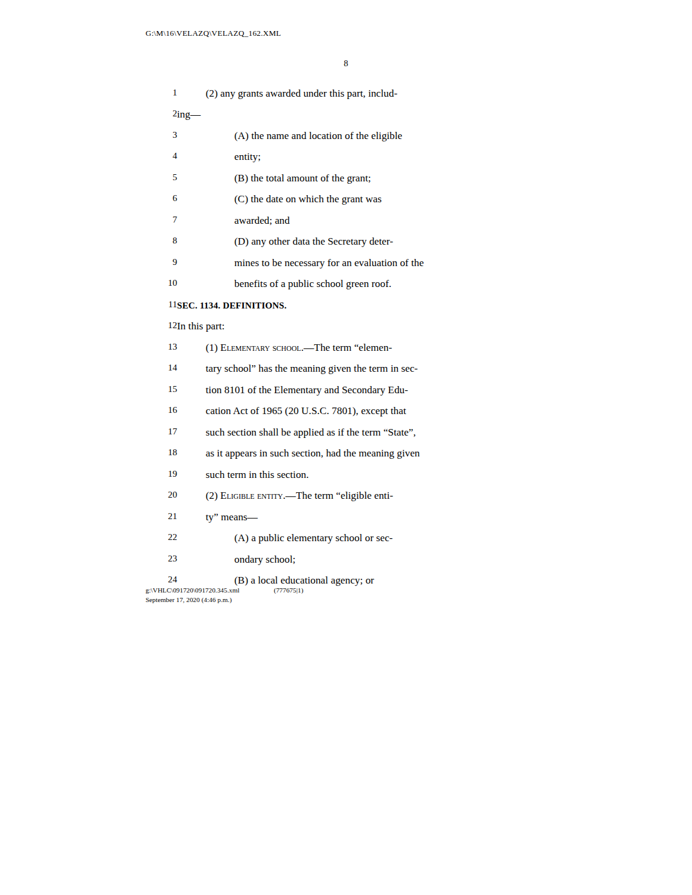G:\M\16\VELAZQ\VELAZQ_162.XML
8
| 1 | (2) any grants awarded under this part, includ- |
| 2 | ing— |
| 3 | (A) the name and location of the eligible |
| 4 | entity; |
| 5 | (B) the total amount of the grant; |
| 6 | (C) the date on which the grant was |
| 7 | awarded; and |
| 8 | (D) any other data the Secretary deter- |
| 9 | mines to be necessary for an evaluation of the |
| 10 | benefits of a public school green roof. |
| 11 | SEC. 1134. DEFINITIONS. |
| 12 | In this part: |
| 13 | (1) Elementary school. —The term “elemen- |
| 14 | tary school” has the meaning given the term in sec- |
| 15 | tion 8101 of the Elementary and Secondary Edu- |
| 16 | cation Act of 1965 (20 U.S.C. 7801), except that |
| 17 | such section shall be applied as if the term “State”, |
| 18 | as it appears in such section, had the meaning given |
| 19 | such term in this section. |
| 20 | (2) Eligible entity. —The term “eligible enti- |
| 21 | ty” means— |
| 22 | (A) a public elementary school or sec- |
| 23 | ondary school; |
| 24 | (B) a local educational agency; or |
g:\VHLC\091720\091720.345.xml(777675|1)
September 17, 2020 (4:46 p.m.)